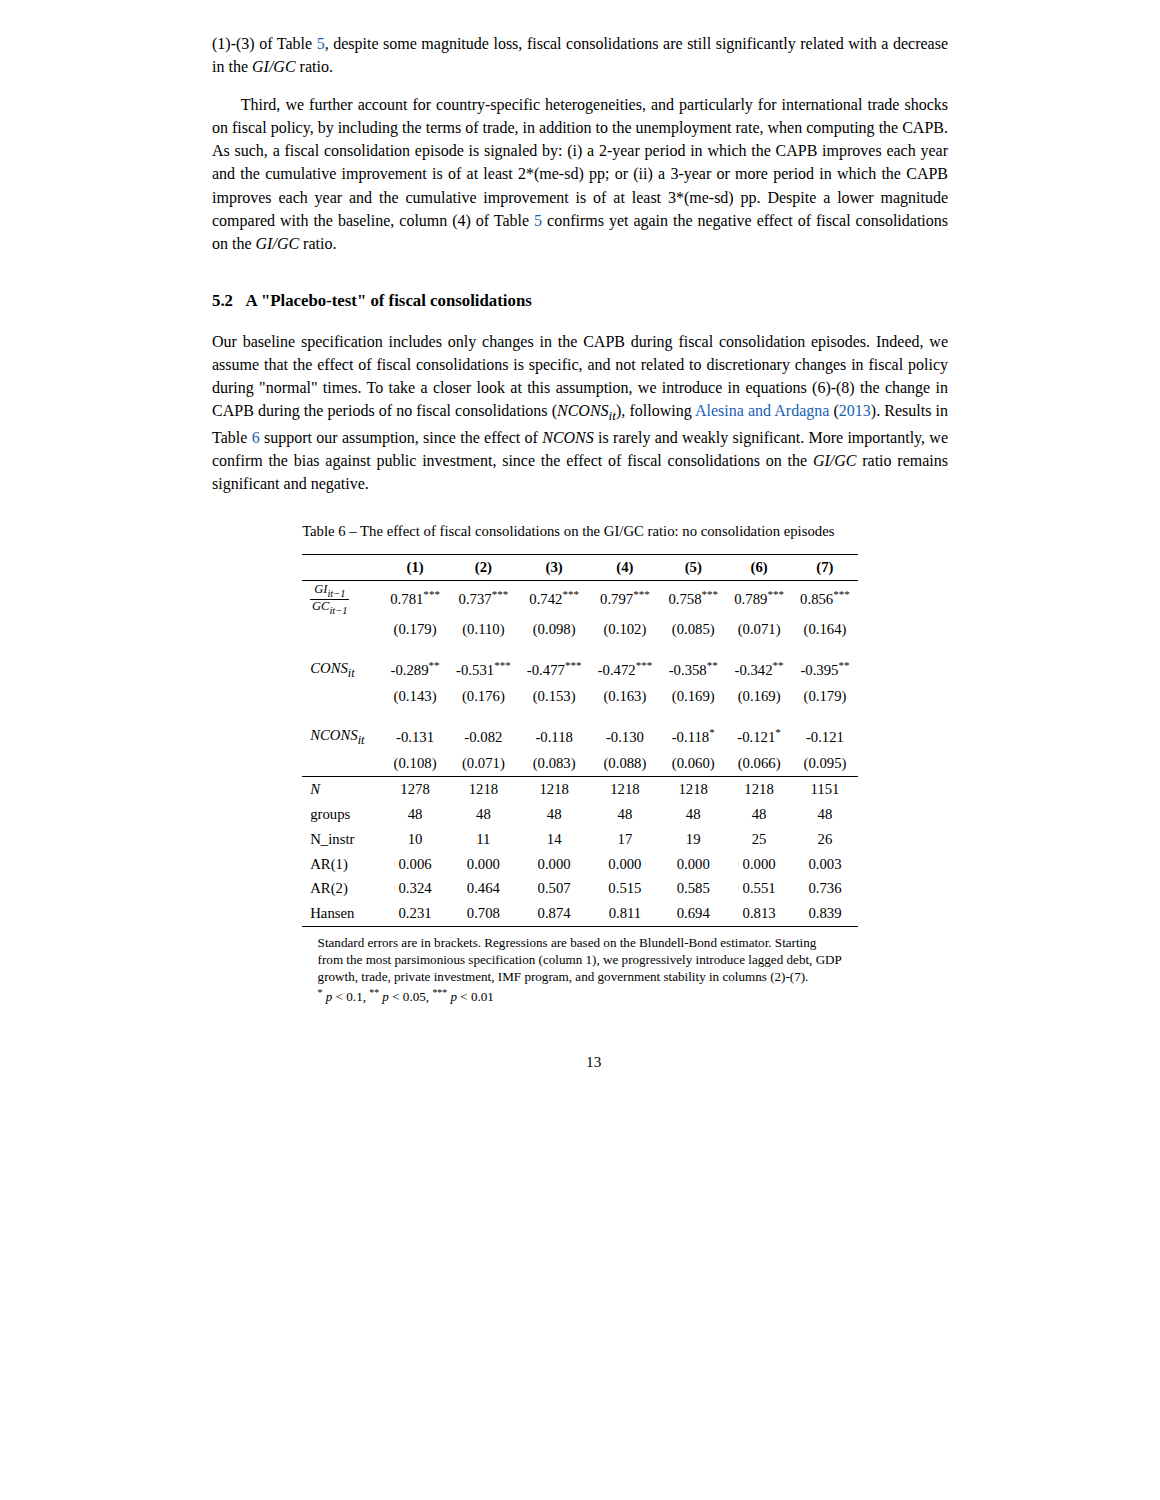(1)-(3) of Table 5, despite some magnitude loss, fiscal consolidations are still significantly related with a decrease in the GI/GC ratio.
Third, we further account for country-specific heterogeneities, and particularly for international trade shocks on fiscal policy, by including the terms of trade, in addition to the unemployment rate, when computing the CAPB. As such, a fiscal consolidation episode is signaled by: (i) a 2-year period in which the CAPB improves each year and the cumulative improvement is of at least 2*(me-sd) pp; or (ii) a 3-year or more period in which the CAPB improves each year and the cumulative improvement is of at least 3*(me-sd) pp. Despite a lower magnitude compared with the baseline, column (4) of Table 5 confirms yet again the negative effect of fiscal consolidations on the GI/GC ratio.
5.2 A "Placebo-test" of fiscal consolidations
Our baseline specification includes only changes in the CAPB during fiscal consolidation episodes. Indeed, we assume that the effect of fiscal consolidations is specific, and not related to discretionary changes in fiscal policy during "normal" times. To take a closer look at this assumption, we introduce in equations (6)-(8) the change in CAPB during the periods of no fiscal consolidations (NCONSit), following Alesina and Ardagna (2013). Results in Table 6 support our assumption, since the effect of NCONS is rarely and weakly significant. More importantly, we confirm the bias against public investment, since the effect of fiscal consolidations on the GI/GC ratio remains significant and negative.
Table 6 – The effect of fiscal consolidations on the GI/GC ratio: no consolidation episodes
| | (1) | (2) | (3) | (4) | (5) | (6) | (7) |
| --- | --- | --- | --- | --- | --- | --- | --- |
| GI it−1 GC it−1 | 0.781 *** | 0.737 *** | 0.742 *** | 0.797 *** | 0.758 *** | 0.789 *** | 0.856 *** |
| | (0.179) | (0.110) | (0.098) | (0.102) | (0.085) | (0.071) | (0.164) |
| CONS it | -0.289 ** | -0.531 *** | -0.477 *** | -0.472 *** | -0.358 ** | -0.342 ** | -0.395 ** |
| | (0.143) | (0.176) | (0.153) | (0.163) | (0.169) | (0.169) | (0.179) |
| NCONS it | -0.131 | -0.082 | -0.118 | -0.130 | -0.118 * | -0.121 * | -0.121 |
| | (0.108) | (0.071) | (0.083) | (0.088) | (0.060) | (0.066) | (0.095) |
| N | 1278 | 1218 | 1218 | 1218 | 1218 | 1218 | 1151 |
| groups | 48 | 48 | 48 | 48 | 48 | 48 | 48 |
| N_instr | 10 | 11 | 14 | 17 | 19 | 25 | 26 |
| AR(1) | 0.006 | 0.000 | 0.000 | 0.000 | 0.000 | 0.000 | 0.003 |
| AR(2) | 0.324 | 0.464 | 0.507 | 0.515 | 0.585 | 0.551 | 0.736 |
| Hansen | 0.231 | 0.708 | 0.874 | 0.811 | 0.694 | 0.813 | 0.839 |
Standard errors are in brackets. Regressions are based on the Blundell-Bond estimator. Starting from the most parsimonious specification (column 1), we progressively introduce lagged debt, GDP growth, trade, private investment, IMF program, and government stability in columns (2)-(7).
* p < 0.1, ** p < 0.05, *** p < 0.01
13